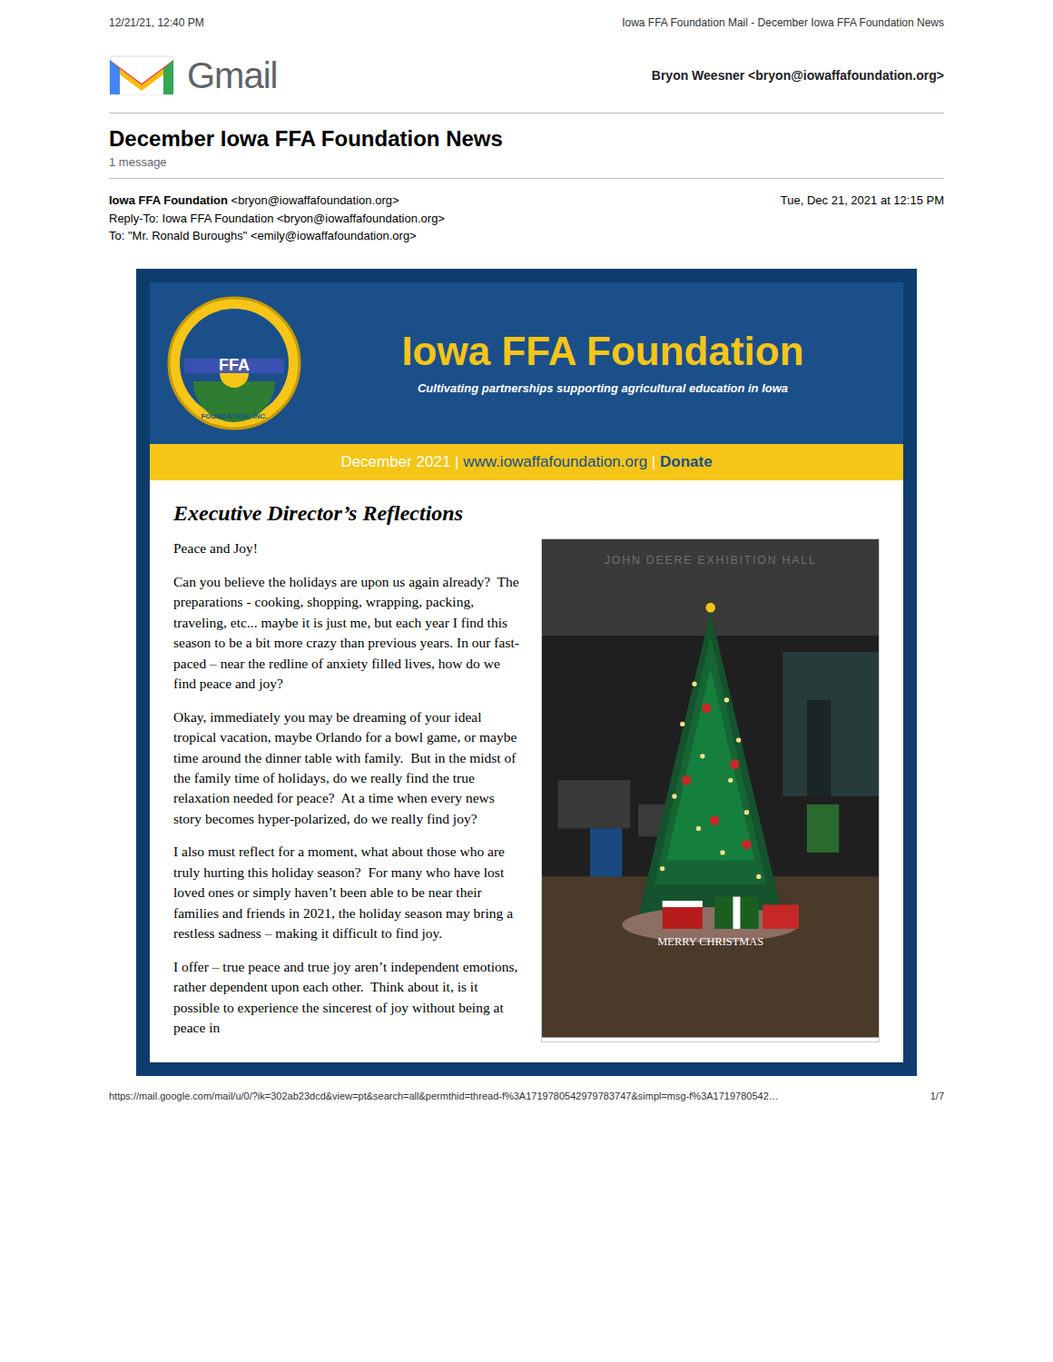12/21/21, 12:40 PM Iowa FFA Foundation Mail - December Iowa FFA Foundation News
Gmail
Bryon Weesner <bryon@iowaffafoundation.org>
December Iowa FFA Foundation News
1 message
Tue, Dec 21, 2021 at 12:15 PM Iowa FFA Foundation <bryon@iowaffafoundation.org>
Reply-To: Iowa FFA Foundation <bryon@iowaffafoundation.org>
To: "Mr. Ronald Buroughs" <emily@iowaffafoundation.org>
FFA I O W A FOUNDATION, INC.
Iowa FFA Foundation
Cultivating partnerships supporting agricultural education in Iowa
December 2021 | www.iowaffafoundation.org | Donate
Executive Director’s Reflections
JOHN DEERE EXHIBITION HALL MERRY CHRISTMAS
Peace and Joy!
Can you believe the holidays are upon us again already? The preparations - cooking, shopping, wrapping, packing, traveling, etc... maybe it is just me, but each year I find this season to be a bit more crazy than previous years. In our fast-paced – near the redline of anxiety filled lives, how do we find peace and joy?
Okay, immediately you may be dreaming of your ideal tropical vacation, maybe Orlando for a bowl game, or maybe time around the dinner table with family. But in the midst of the family time of holidays, do we really find the true relaxation needed for peace? At a time when every news story becomes hyper-polarized, do we really find joy?
I also must reflect for a moment, what about those who are truly hurting this holiday season? For many who have lost loved ones or simply haven’t been able to be near their families and friends in 2021, the holiday season may bring a restless sadness – making it difficult to find joy.
I offer – true peace and true joy aren’t independent emotions, rather dependent upon each other. Think about it, is it possible to experience the sincerest of joy without being at peace in
https://mail.google.com/mail/u/0/?ik=302ab23dcd&view=pt&search=all&permthid=thread-f%3A1719780542979783747&simpl=msg-f%3A1719780542… 1/7